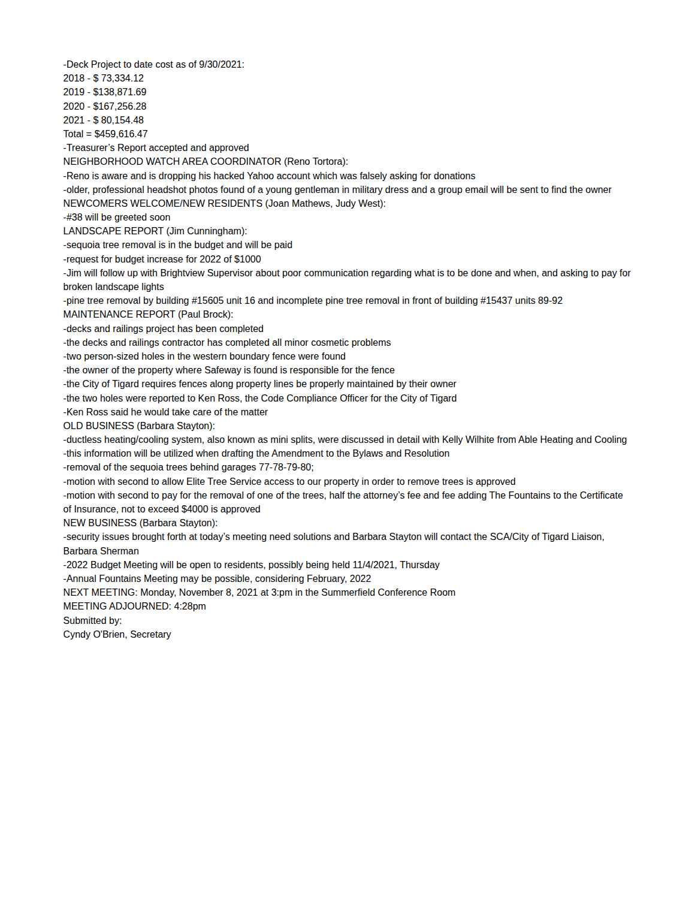-Deck Project to date cost as of 9/30/2021:
2018 - $ 73,334.12
2019 - $138,871.69
2020 - $167,256.28
2021 - $ 80,154.48
Total = $459,616.47
-Treasurer’s Report accepted and approved
NEIGHBORHOOD WATCH AREA COORDINATOR (Reno Tortora):
-Reno is aware and is dropping his hacked Yahoo account which was falsely asking for donations
-older, professional headshot photos found of a young gentleman in military dress and a group email will be sent to find the owner
NEWCOMERS WELCOME/NEW RESIDENTS (Joan Mathews, Judy West):
-#38 will be greeted soon
LANDSCAPE REPORT (Jim Cunningham):
-sequoia tree removal is in the budget and will be paid
-request for budget increase for 2022 of $1000
-Jim will follow up with Brightview Supervisor about poor communication regarding what is to be done and when, and asking to pay for broken landscape lights
-pine tree removal by building #15605 unit 16 and incomplete pine tree removal in front of building #15437 units 89-92
MAINTENANCE REPORT (Paul Brock):
-decks and railings project has been completed
-the decks and railings contractor has completed all minor cosmetic problems
-two person-sized holes in the western boundary fence were found
-the owner of the property where Safeway is found is responsible for the fence
-the City of Tigard requires fences along property lines be properly maintained by their owner
-the two holes were reported to Ken Ross, the Code Compliance Officer for the City of Tigard
-Ken Ross said he would take care of the matter
OLD BUSINESS (Barbara Stayton):
-ductless heating/cooling system, also known as mini splits, were discussed in detail with Kelly Wilhite from Able Heating and Cooling
-this information will be utilized when drafting the Amendment to the Bylaws and Resolution
-removal of the sequoia trees behind garages 77-78-79-80;
-motion with second to allow Elite Tree Service access to our property in order to remove trees is approved
-motion with second to pay for the removal of one of the trees, half the attorney’s fee and fee adding The Fountains to the Certificate of Insurance, not to exceed $4000 is approved
NEW BUSINESS (Barbara Stayton):
-security issues brought forth at today’s meeting need solutions and Barbara Stayton will contact the SCA/City of Tigard Liaison, Barbara Sherman
-2022 Budget Meeting will be open to residents, possibly being held 11/4/2021, Thursday
-Annual Fountains Meeting may be possible, considering February, 2022
NEXT MEETING: Monday, November 8, 2021 at 3:pm in the Summerfield Conference Room
MEETING ADJOURNED: 4:28pm
Submitted by:
Cyndy O'Brien, Secretary